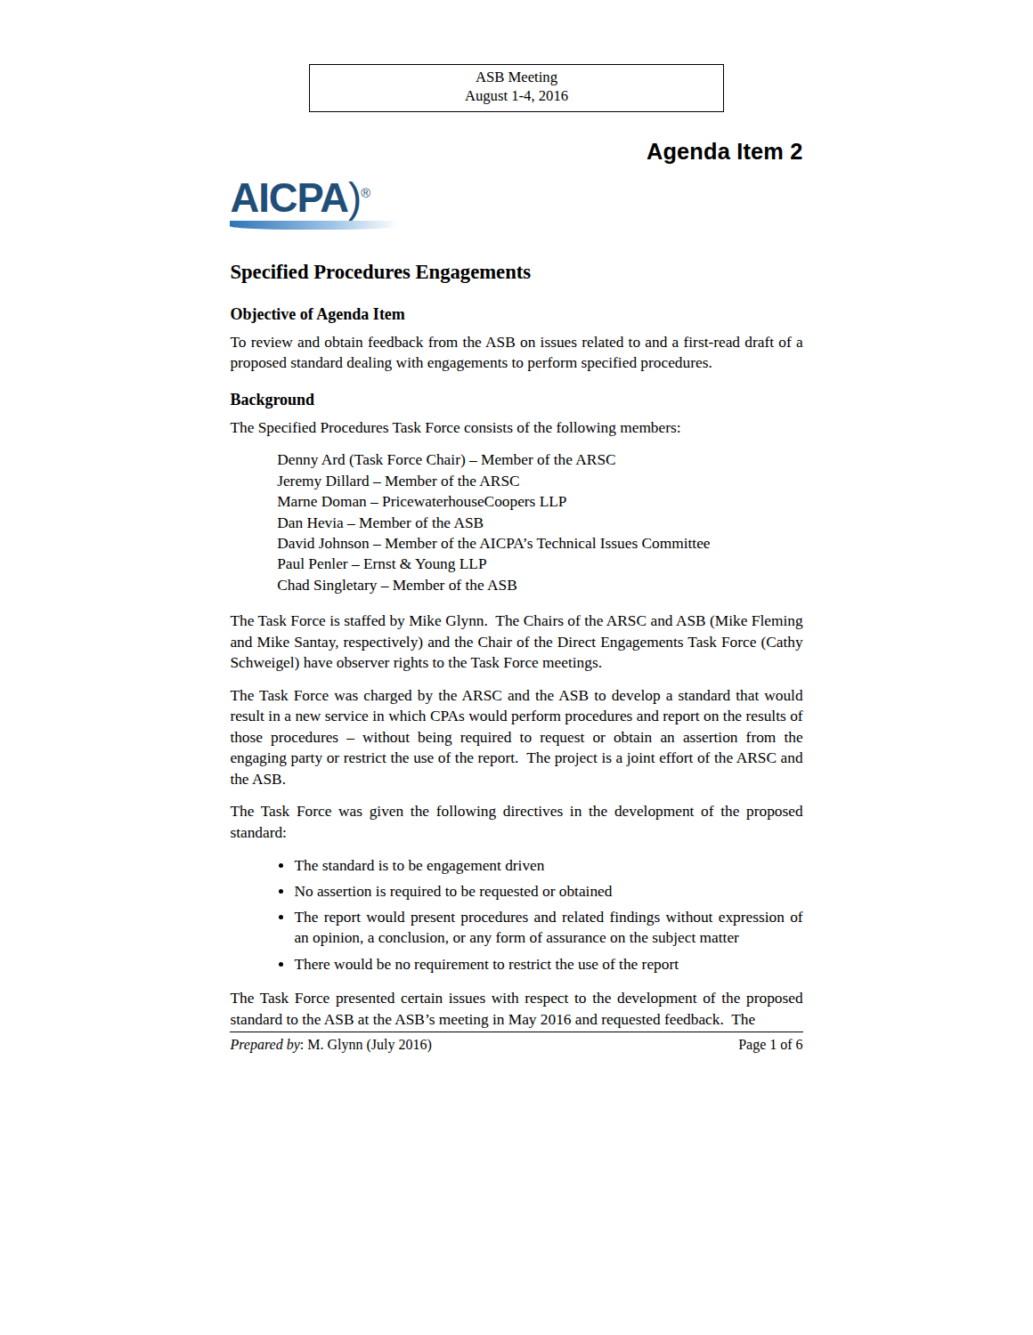ASB Meeting
August 1-4, 2016
Agenda Item 2
AICPA)®
Specified Procedures Engagements
Objective of Agenda Item
To review and obtain feedback from the ASB on issues related to and a first-read draft of a proposed standard dealing with engagements to perform specified procedures.
Background
The Specified Procedures Task Force consists of the following members:
Denny Ard (Task Force Chair) – Member of the ARSC
Jeremy Dillard – Member of the ARSC
Marne Doman – PricewaterhouseCoopers LLP
Dan Hevia – Member of the ASB
David Johnson – Member of the AICPA’s Technical Issues Committee
Paul Penler – Ernst & Young LLP
Chad Singletary – Member of the ASB
The Task Force is staffed by Mike Glynn. The Chairs of the ARSC and ASB (Mike Fleming and Mike Santay, respectively) and the Chair of the Direct Engagements Task Force (Cathy Schweigel) have observer rights to the Task Force meetings.
The Task Force was charged by the ARSC and the ASB to develop a standard that would result in a new service in which CPAs would perform procedures and report on the results of those procedures – without being required to request or obtain an assertion from the engaging party or restrict the use of the report. The project is a joint effort of the ARSC and the ASB.
The Task Force was given the following directives in the development of the proposed standard:
The standard is to be engagement driven
No assertion is required to be requested or obtained
The report would present procedures and related findings without expression of an opinion, a conclusion, or any form of assurance on the subject matter
There would be no requirement to restrict the use of the report
The Task Force presented certain issues with respect to the development of the proposed standard to the ASB at the ASB’s meeting in May 2016 and requested feedback. The
Prepared by: M. Glynn (July 2016)
Page 1 of 6